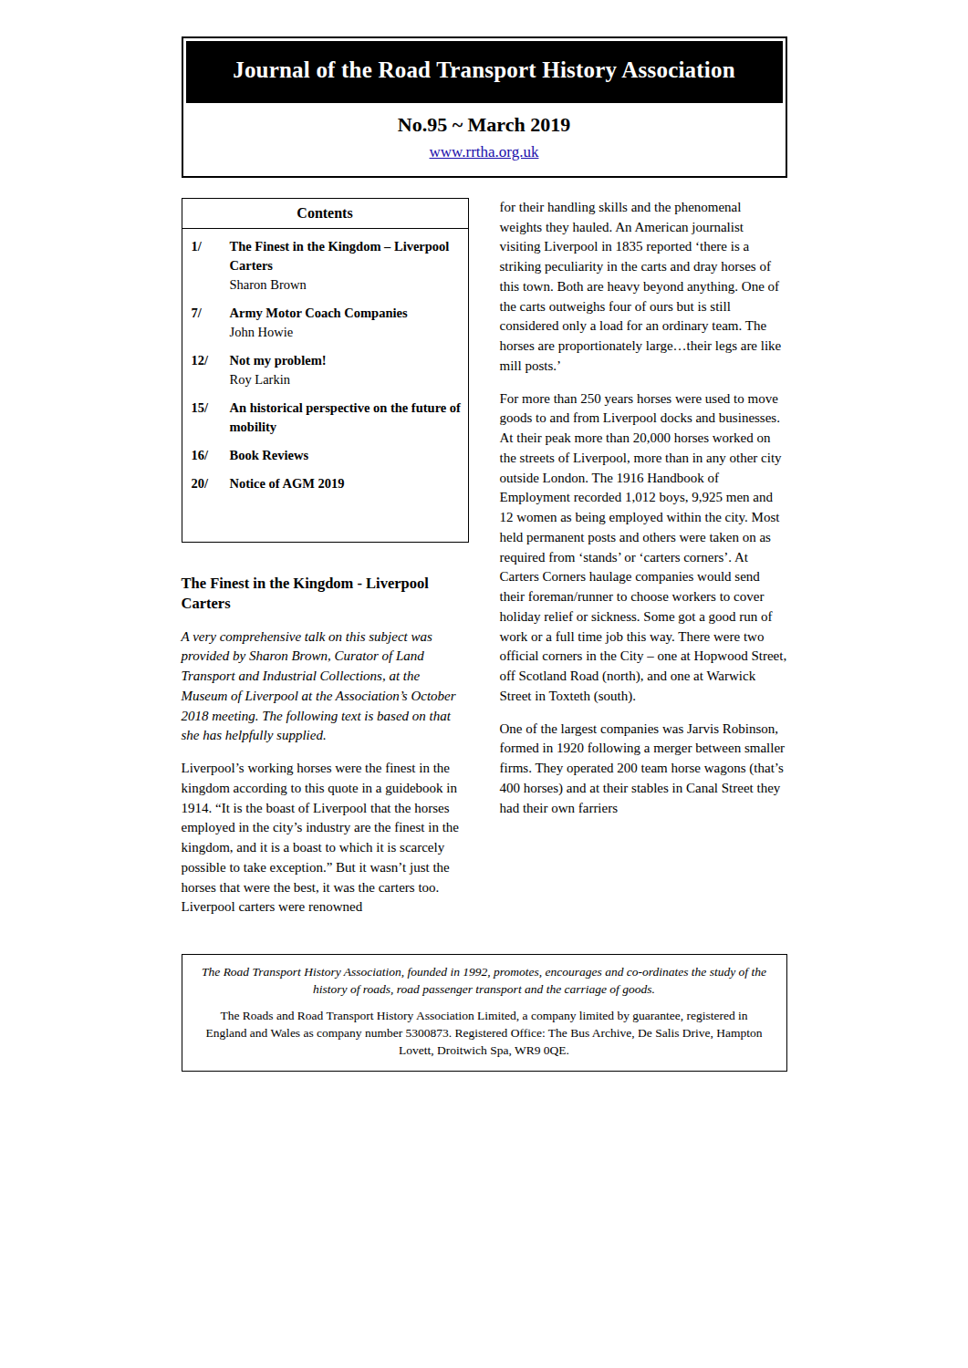Journal of the Road Transport History Association
No.95 ~ March 2019 www.rrtha.org.uk
Contents
| 1/ | The Finest in the Kingdom – Liverpool Carters Sharon Brown |
| 7/ | Army Motor Coach Companies John Howie |
| 12/ | Not my problem! Roy Larkin |
| 15/ | An historical perspective on the future of mobility |
| 16/ | Book Reviews |
| 20/ | Notice of AGM 2019 |
The Finest in the Kingdom - Liverpool Carters
A very comprehensive talk on this subject was provided by Sharon Brown, Curator of Land Transport and Industrial Collections, at the Museum of Liverpool at the Association’s October 2018 meeting. The following text is based on that she has helpfully supplied.
Liverpool’s working horses were the finest in the kingdom according to this quote in a guidebook in 1914. “It is the boast of Liverpool that the horses employed in the city’s industry are the finest in the kingdom, and it is a boast to which it is scarcely possible to take exception.” But it wasn’t just the horses that were the best, it was the carters too. Liverpool carters were renowned
for their handling skills and the phenomenal weights they hauled. An American journalist visiting Liverpool in 1835 reported ‘there is a striking peculiarity in the carts and dray horses of this town. Both are heavy beyond anything. One of the carts outweighs four of ours but is still considered only a load for an ordinary team. The horses are proportionately large…their legs are like mill posts.’
For more than 250 years horses were used to move goods to and from Liverpool docks and businesses. At their peak more than 20,000 horses worked on the streets of Liverpool, more than in any other city outside London. The 1916 Handbook of Employment recorded 1,012 boys, 9,925 men and 12 women as being employed within the city. Most held permanent posts and others were taken on as required from ‘stands’ or ‘carters corners’. At Carters Corners haulage companies would send their foreman/runner to choose workers to cover holiday relief or sickness. Some got a good run of work or a full time job this way. There were two official corners in the City – one at Hopwood Street, off Scotland Road (north), and one at Warwick Street in Toxteth (south).
One of the largest companies was Jarvis Robinson, formed in 1920 following a merger between smaller firms. They operated 200 team horse wagons (that’s 400 horses) and at their stables in Canal Street they had their own farriers
The Road Transport History Association, founded in 1992, promotes, encourages and co-ordinates the study of the history of roads, road passenger transport and the carriage of goods.
The Roads and Road Transport History Association Limited, a company limited by guarantee, registered in England and Wales as company number 5300873. Registered Office: The Bus Archive, De Salis Drive, Hampton Lovett, Droitwich Spa, WR9 0QE.